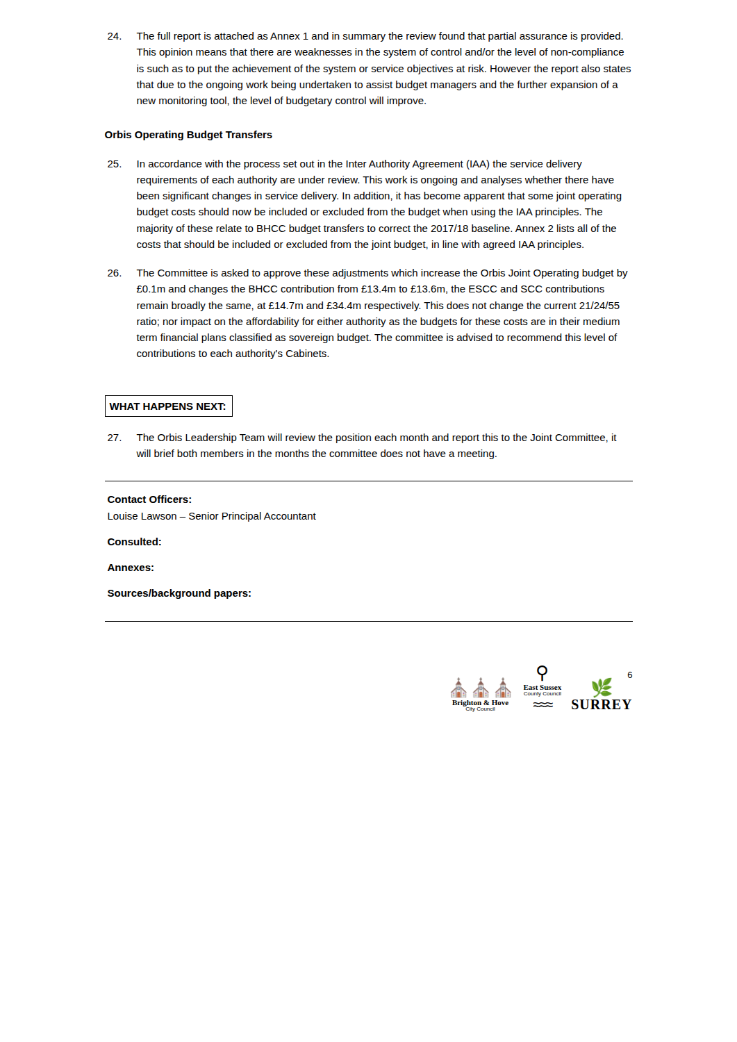24. The full report is attached as Annex 1 and in summary the review found that partial assurance is provided. This opinion means that there are weaknesses in the system of control and/or the level of non-compliance is such as to put the achievement of the system or service objectives at risk. However the report also states that due to the ongoing work being undertaken to assist budget managers and the further expansion of a new monitoring tool, the level of budgetary control will improve.
Orbis Operating Budget Transfers
25. In accordance with the process set out in the Inter Authority Agreement (IAA) the service delivery requirements of each authority are under review. This work is ongoing and analyses whether there have been significant changes in service delivery. In addition, it has become apparent that some joint operating budget costs should now be included or excluded from the budget when using the IAA principles. The majority of these relate to BHCC budget transfers to correct the 2017/18 baseline. Annex 2 lists all of the costs that should be included or excluded from the joint budget, in line with agreed IAA principles.
26. The Committee is asked to approve these adjustments which increase the Orbis Joint Operating budget by £0.1m and changes the BHCC contribution from £13.4m to £13.6m, the ESCC and SCC contributions remain broadly the same, at £14.7m and £34.4m respectively. This does not change the current 21/24/55 ratio; nor impact on the affordability for either authority as the budgets for these costs are in their medium term financial plans classified as sovereign budget. The committee is advised to recommend this level of contributions to each authority's Cabinets.
WHAT HAPPENS NEXT:
27. The Orbis Leadership Team will review the position each month and report this to the Joint Committee, it will brief both members in the months the committee does not have a meeting.
Contact Officers:
Louise Lawson – Senior Principal Accountant
Consulted:
Annexes:
Sources/background papers:
6
⛪⛪⛪ Brighton & Hove City Council
⚲ East Sussex County Council ≈≈≈
🌿 SURREY